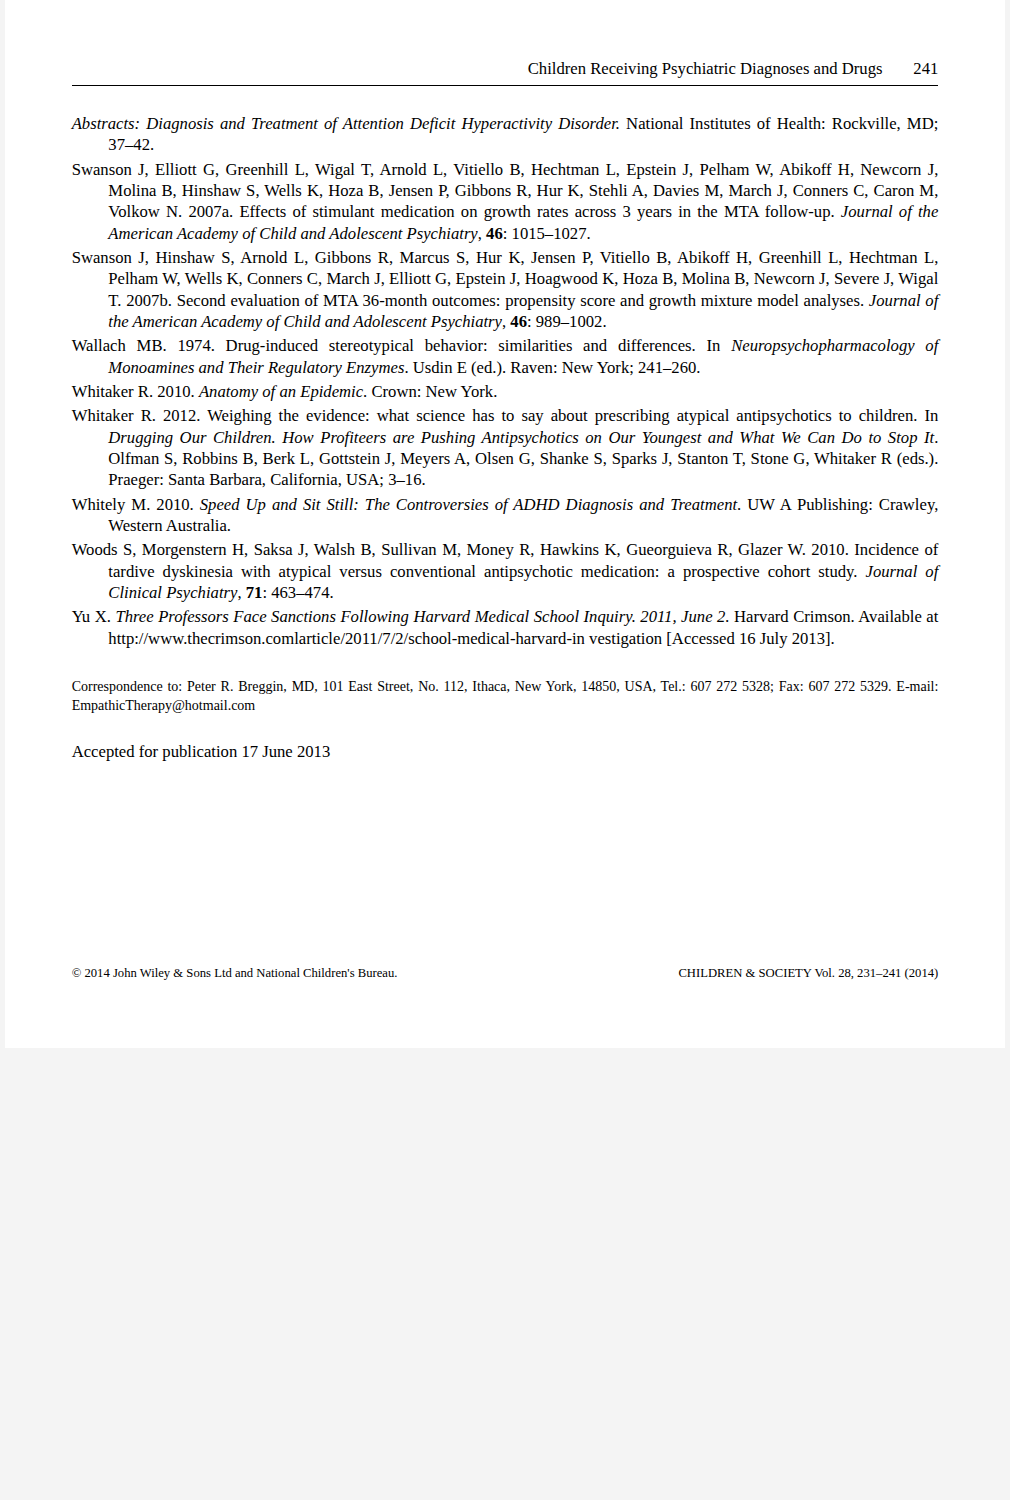Children Receiving Psychiatric Diagnoses and Drugs 241
Abstracts: Diagnosis and Treatment of Attention Deficit Hyperactivity Disorder. National Institutes of Health: Rockville, MD; 37–42.
Swanson J, Elliott G, Greenhill L, Wigal T, Arnold L, Vitiello B, Hechtman L, Epstein J, Pelham W, Abikoff H, Newcorn J, Molina B, Hinshaw S, Wells K, Hoza B, Jensen P, Gibbons R, Hur K, Stehli A, Davies M, March J, Conners C, Caron M, Volkow N. 2007a. Effects of stimulant medication on growth rates across 3 years in the MTA follow-up. Journal of the American Academy of Child and Adolescent Psychiatry, 46: 1015–1027.
Swanson J, Hinshaw S, Arnold L, Gibbons R, Marcus S, Hur K, Jensen P, Vitiello B, Abikoff H, Greenhill L, Hechtman L, Pelham W, Wells K, Conners C, March J, Elliott G, Epstein J, Hoagwood K, Hoza B, Molina B, Newcorn J, Severe J, Wigal T. 2007b. Second evaluation of MTA 36-month outcomes: propensity score and growth mixture model analyses. Journal of the American Academy of Child and Adolescent Psychiatry, 46: 989–1002.
Wallach MB. 1974. Drug-induced stereotypical behavior: similarities and differences. In Neuropsychopharmacology of Monoamines and Their Regulatory Enzymes. Usdin E (ed.). Raven: New York; 241–260.
Whitaker R. 2010. Anatomy of an Epidemic. Crown: New York.
Whitaker R. 2012. Weighing the evidence: what science has to say about prescribing atypical antipsychotics to children. In Drugging Our Children. How Profiteers are Pushing Antipsychotics on Our Youngest and What We Can Do to Stop It. Olfman S, Robbins B, Berk L, Gottstein J, Meyers A, Olsen G, Shanke S, Sparks J, Stanton T, Stone G, Whitaker R (eds.). Praeger: Santa Barbara, California, USA; 3–16.
Whitely M. 2010. Speed Up and Sit Still: The Controversies of ADHD Diagnosis and Treatment. UW A Publishing: Crawley, Western Australia.
Woods S, Morgenstern H, Saksa J, Walsh B, Sullivan M, Money R, Hawkins K, Gueorguieva R, Glazer W. 2010. Incidence of tardive dyskinesia with atypical versus conventional antipsychotic medication: a prospective cohort study. Journal of Clinical Psychiatry, 71: 463–474.
Yu X. Three Professors Face Sanctions Following Harvard Medical School Inquiry. 2011, June 2. Harvard Crimson. Available at http://www.thecrimson.comlarticle/2011/7/2/school-medical-harvard-in vestigation [Accessed 16 July 2013].
Correspondence to: Peter R. Breggin, MD, 101 East Street, No. 112, Ithaca, New York, 14850, USA, Tel.: 607 272 5328; Fax: 607 272 5329. E-mail: EmpathicTherapy@hotmail.com
Accepted for publication 17 June 2013
© 2014 John Wiley & Sons Ltd and National Children's Bureau. CHILDREN & SOCIETY Vol. 28, 231–241 (2014)